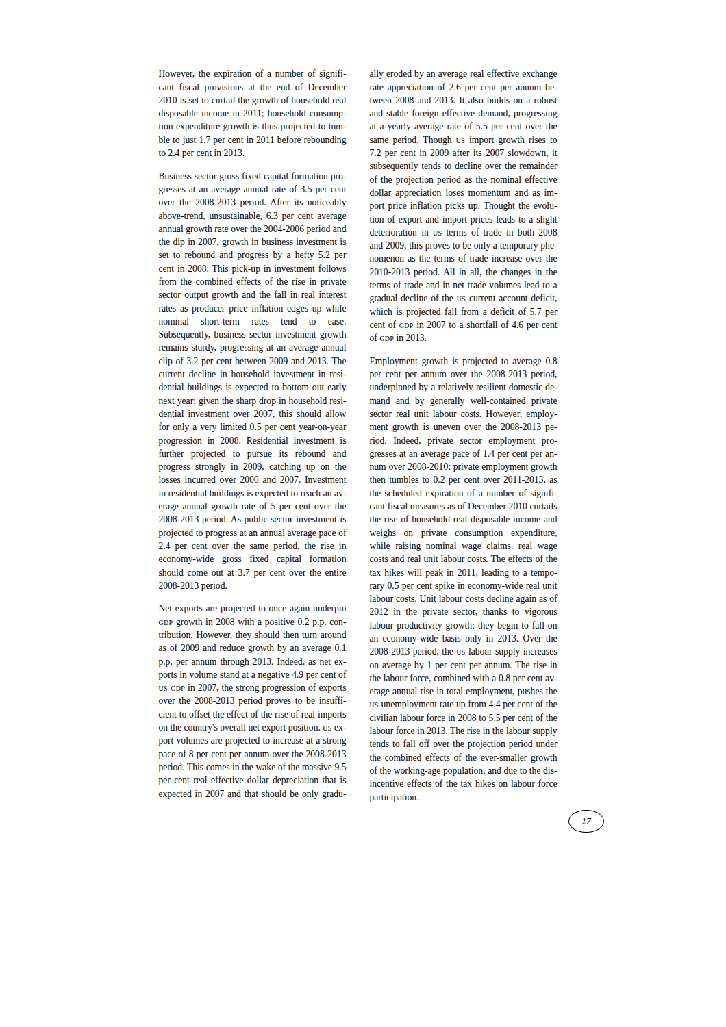The NIME Outlook for the World Economy
However, the expiration of a number of significant fiscal provisions at the end of December 2010 is set to curtail the growth of household real disposable income in 2011; household consumption expenditure growth is thus projected to tumble to just 1.7 per cent in 2011 before rebounding to 2.4 per cent in 2013.
Business sector gross fixed capital formation progresses at an average annual rate of 3.5 per cent over the 2008-2013 period. After its noticeably above-trend, unsustainable, 6.3 per cent average annual growth rate over the 2004-2006 period and the dip in 2007, growth in business investment is set to rebound and progress by a hefty 5.2 per cent in 2008. This pick-up in investment follows from the combined effects of the rise in private sector output growth and the fall in real interest rates as producer price inflation edges up while nominal short-term rates tend to ease. Subsequently, business sector investment growth remains sturdy, progressing at an average annual clip of 3.2 per cent between 2009 and 2013. The current decline in household investment in residential buildings is expected to bottom out early next year; given the sharp drop in household residential investment over 2007, this should allow for only a very limited 0.5 per cent year-on-year progression in 2008. Residential investment is further projected to pursue its rebound and progress strongly in 2009, catching up on the losses incurred over 2006 and 2007. Investment in residential buildings is expected to reach an average annual growth rate of 5 per cent over the 2008-2013 period. As public sector investment is projected to progress at an annual average pace of 2.4 per cent over the same period, the rise in economy-wide gross fixed capital formation should come out at 3.7 per cent over the entire 2008-2013 period.
Net exports are projected to once again underpin gdp growth in 2008 with a positive 0.2 p.p. contribution. However, they should then turn around as of 2009 and reduce growth by an average 0.1 p.p. per annum through 2013. Indeed, as net exports in volume stand at a negative 4.9 per cent of us gdp in 2007, the strong progression of exports over the 2008-2013 period proves to be insufficient to offset the effect of the rise of real imports on the country's overall net export position. us export volumes are projected to increase at a strong pace of 8 per cent per annum over the 2008-2013 period. This comes in the wake of the massive 9.5 per cent real effective dollar depreciation that is expected in 2007 and that should be only gradually eroded by an average real effective exchange rate appreciation of 2.6 per cent per annum between 2008 and 2013. It also builds on a robust and stable foreign effective demand, progressing at a yearly average rate of 5.5 per cent over the same period. Though us import growth rises to 7.2 per cent in 2009 after its 2007 slowdown, it subsequently tends to decline over the remainder of the projection period as the nominal effective dollar appreciation loses momentum and as import price inflation picks up. Thought the evolution of export and import prices leads to a slight deterioration in us terms of trade in both 2008 and 2009, this proves to be only a temporary phenomenon as the terms of trade increase over the 2010-2013 period. All in all, the changes in the terms of trade and in net trade volumes lead to a gradual decline of the us current account deficit, which is projected fall from a deficit of 5.7 per cent of gdp in 2007 to a shortfall of 4.6 per cent of gdp in 2013.
Employment growth is projected to average 0.8 per cent per annum over the 2008-2013 period, underpinned by a relatively resilient domestic demand and by generally well-contained private sector real unit labour costs. However, employment growth is uneven over the 2008-2013 period. Indeed, private sector employment progresses at an average pace of 1.4 per cent per annum over 2008-2010; private employment growth then tumbles to 0.2 per cent over 2011-2013, as the scheduled expiration of a number of significant fiscal measures as of December 2010 curtails the rise of household real disposable income and weighs on private consumption expenditure, while raising nominal wage claims, real wage costs and real unit labour costs. The effects of the tax hikes will peak in 2011, leading to a temporary 0.5 per cent spike in economy-wide real unit labour costs. Unit labour costs decline again as of 2012 in the private sector, thanks to vigorous labour productivity growth; they begin to fall on an economy-wide basis only in 2013. Over the 2008-2013 period, the us labour supply increases on average by 1 per cent per annum. The rise in the labour force, combined with a 0.8 per cent average annual rise in total employment, pushes the us unemployment rate up from 4.4 per cent of the civilian labour force in 2008 to 5.5 per cent of the labour force in 2013. The rise in the labour supply tends to fall off over the projection period under the combined effects of the ever-smaller growth of the working-age population, and due to the disincentive effects of the tax hikes on labour force participation.
17